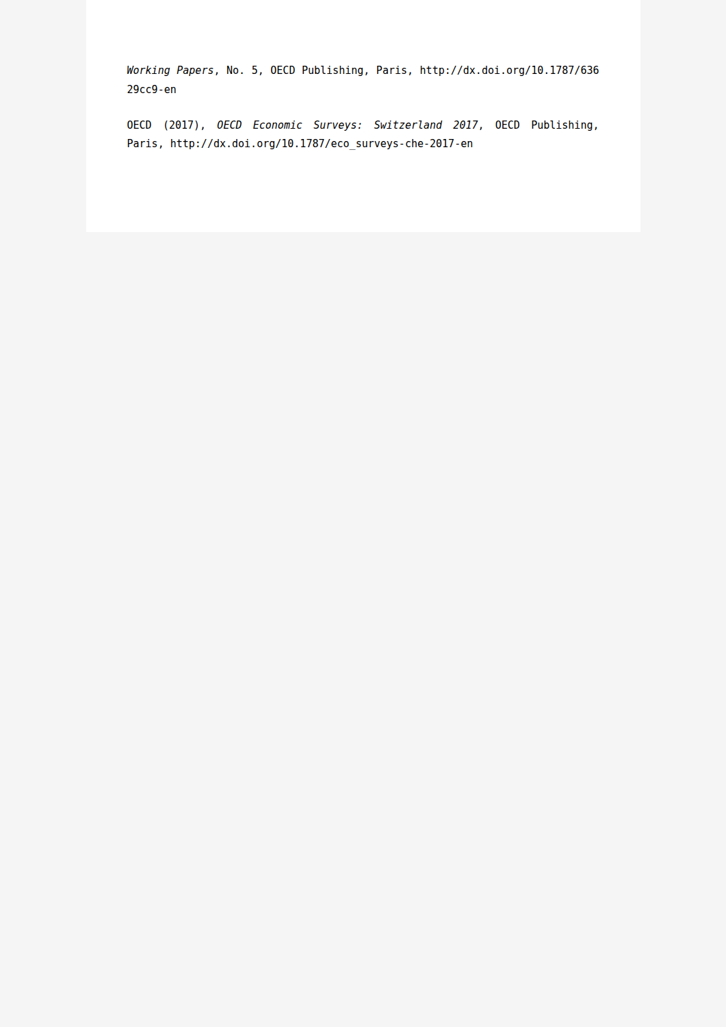Working Papers, No. 5, OECD Publishing, Paris, http://dx.doi.org/10.1787/63629cc9-en
OECD (2017), OECD Economic Surveys: Switzerland 2017, OECD Publishing, Paris, http://dx.doi.org/10.1787/eco_surveys-che-2017-en